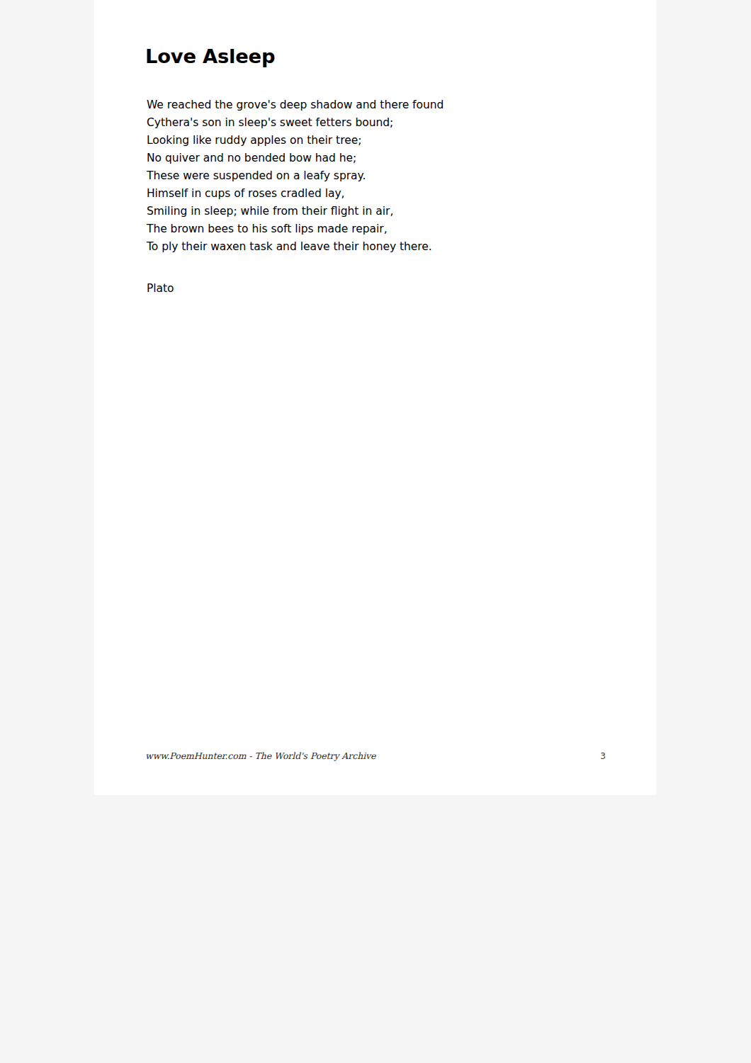Love Asleep
We reached the grove's deep shadow and there found Cythera's son in sleep's sweet fetters bound; Looking like ruddy apples on their tree; No quiver and no bended bow had he; These were suspended on a leafy spray. Himself in cups of roses cradled lay, Smiling in sleep; while from their flight in air, The brown bees to his soft lips made repair, To ply their waxen task and leave their honey there.
Plato
www.PoemHunter.com - The World's Poetry Archive 3